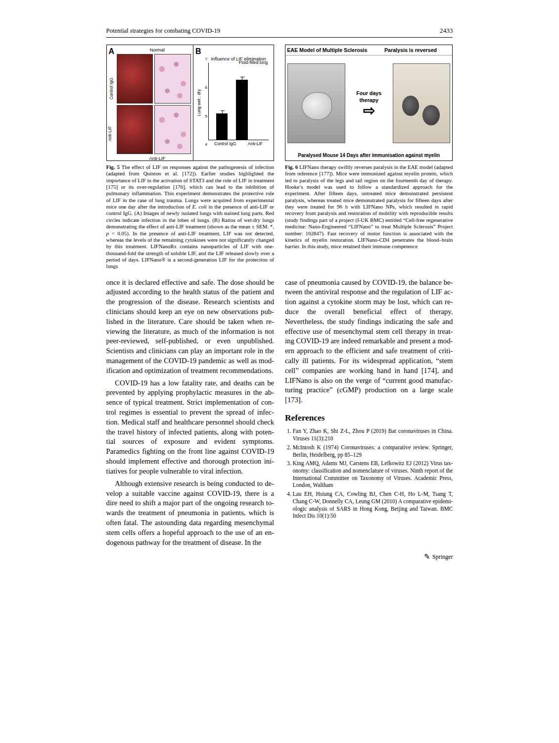Potential strategies for combating COVID-19
2433
A
Normal
Control IgG Anti-LIF
Anti-LIF
B
Influence of LIF elimination
Lung wet : dry
7654
Fluid-filled lung
Control IgG Anti-LIF
Fig. 5 The effect of LIF on responses against the pathogenesis of infection (adapted from Quinton et al. [172]). Earlier studies highlighted the importance of LIF in the activation of STAT3 and the role of LIF in treatment [175] or its over-regulation [176], which can lead to the inhibition of pulmonary inflammation. This experiment demonstrates the protective role of LIF in the case of lung trauma. Lungs were acquired from experimental mice one day after the introduction of E. coli in the presence of anti-LIF or control IgG. (A) Images of newly isolated lungs with stained lung parts. Red circles indicate infection in the lobes of lungs. (B) Ratios of wet:dry lungs demonstrating the effect of anti-LIF treatment (shown as the mean ± SEM. *, p < 0.05). In the presence of anti-LIF treatment, LIF was not detected, whereas the levels of the remaining cytokines were not significantly changed by this treatment. LIFNanoRx contains nanoparticles of LIF with one-thousand-fold the strength of soluble LIF, and the LIF released slowly over a period of days. LIFNano® is a second-generation LIF for the protection of lungs
EAE Model of Multiple Sclerosis
Paralysis is reversed
Four days
therapy
⇨
Paralysed Mouse 14 Days after immunisation against myelin
Fig. 6 LIFNano therapy swiftly reverses paralysis in the EAE model (adapted from reference [177]). Mice were immunized against myelin protein, which led to paralysis of the legs and tail region on the fourteenth day of therapy. Hooke’s model was used to follow a standardized approach for the experiment. After fifteen days, untreated mice demonstrated persistent paralysis, whereas treated mice demonstrated paralysis for fifteen days after they were treated for 96 h with LIFNano NPs, which resulted in rapid recovery from paralysis and restoration of mobility with reproducible results (study findings part of a project (I-UK BMC) entitled “Cell-free regenerative medicine: Nano-Engineered “LIFNano” to treat Multiple Sclerosis” Project number: 102847). Fast recovery of motor function is associated with the kinetics of myelin restoration. LIFNano-CD4 penetrates the blood–brain barrier. In this study, mice retained their immune competence
once it is declared effective and safe. The dose should be adjusted according to the health status of the patient and the progression of the disease. Research scientists and clinicians should keep an eye on new observations published in the literature. Care should be taken when reviewing the literature, as much of the information is not peer-reviewed, self-published, or even unpublished. Scientists and clinicians can play an important role in the management of the COVID-19 pandemic as well as modification and optimization of treatment recommendations.
COVID-19 has a low fatality rate, and deaths can be prevented by applying prophylactic measures in the absence of typical treatment. Strict implementation of control regimes is essential to prevent the spread of infection. Medical staff and healthcare personnel should check the travel history of infected patients, along with potential sources of exposure and evident symptoms. Paramedics fighting on the front line against COVID-19 should implement effective and thorough protection initiatives for people vulnerable to viral infection.
Although extensive research is being conducted to develop a suitable vaccine against COVID-19, there is a dire need to shift a major part of the ongoing research towards the treatment of pneumonia in patients, which is often fatal. The astounding data regarding mesenchymal stem cells offers a hopeful approach to the use of an endogenous pathway for the treatment of disease. In the
case of pneumonia caused by COVID-19, the balance between the antiviral response and the regulation of LIF action against a cytokine storm may be lost, which can reduce the overall beneficial effect of therapy. Nevertheless, the study findings indicating the safe and effective use of mesenchymal stem cell therapy in treating COVID-19 are indeed remarkable and present a modern approach to the efficient and safe treatment of critically ill patients. For its widespread application, “stem cell” companies are working hand in hand [174], and LIFNano is also on the verge of “current good manufacturing practice” (cGMP) production on a large scale [173].
References
Fan Y, Zhao K, Shi Z-L, Zhou P (2019) Bat coronaviruses in China. Viruses 11(3):210
McIntosh K (1974) Coronaviruses: a comparative review. Springer, Berlin, Heidelberg, pp 85–129
King AMQ, Adams MJ, Carstens EB, Lefkowitz EJ (2012) Virus taxonomy: classification and nomenclature of viruses. Ninth report of the International Committee on Taxonomy of Viruses. Academic Press, London, Waltham
Lau EH, Hsiung CA, Cowling BJ, Chen C-H, Ho L-M, Tsang T, Chang C-W, Donnelly CA, Leung GM (2010) A comparative epidemiologic analysis of SARS in Hong Kong, Beijing and Taiwan. BMC Infect Dis 10(1):50
✎ Springer